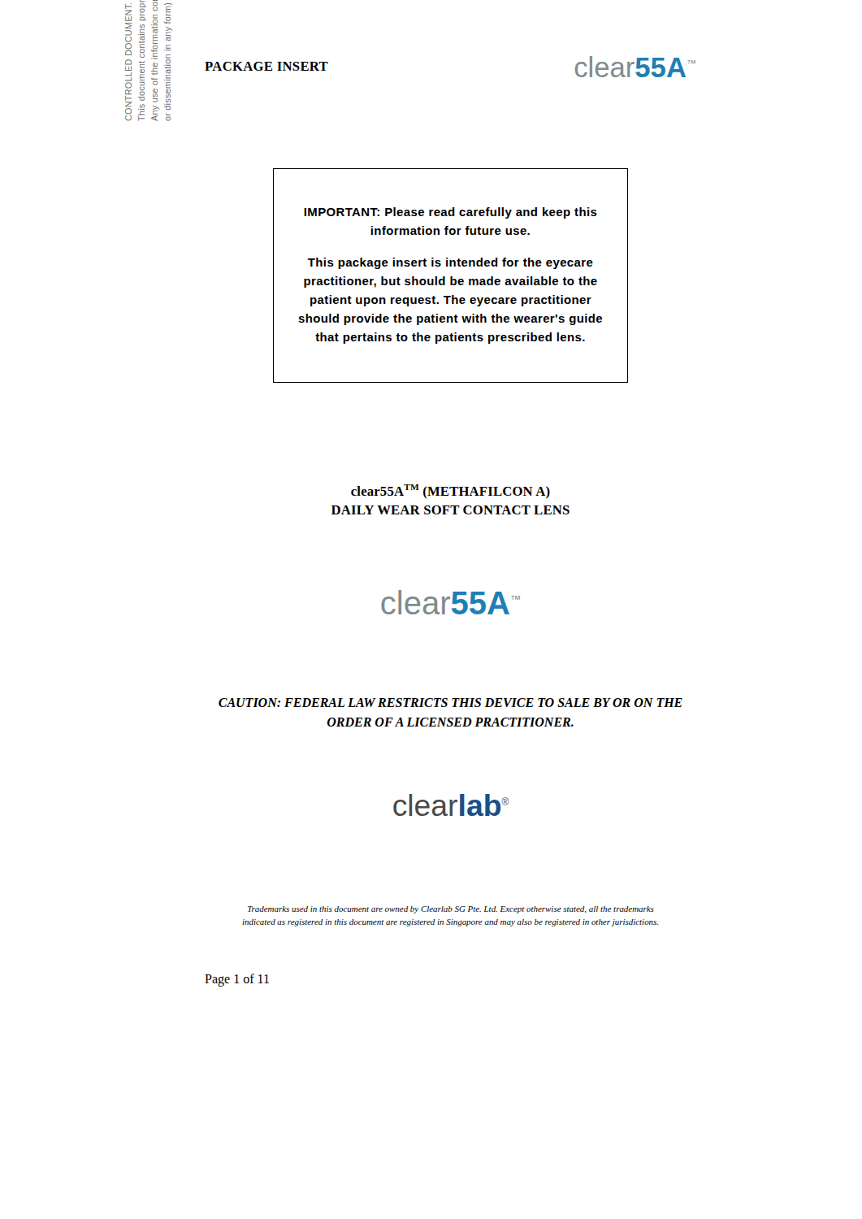CONTROLLED DOCUMENT.
This document contains proprietary and confidential information which is owned by Clearlab SG Pte. Ltd.
Any use of the information contained herein (including, but not limited to, total or partial reproduction, communication,
or dissemination in any form) by persons other than the intended recipient(s) is prohibited.
PACKAGE INSERT
clear 55A™
IMPORTANT: Please read carefully and keep this information for future use.
This package insert is intended for the eyecare practitioner, but should be made available to the patient upon request. The eyecare practitioner should provide the patient with the wearer's guide that pertains to the patients prescribed lens.
clear55ATM (METHAFILCON A)
DAILY WEAR SOFT CONTACT LENS
clear 55A™
CAUTION: FEDERAL LAW RESTRICTS THIS DEVICE TO SALE BY OR ON THE ORDER OF A LICENSED PRACTITIONER.
clear lab®
Trademarks used in this document are owned by Clearlab SG Pte. Ltd. Except otherwise stated, all the trademarks indicated as registered in this document are registered in Singapore and may also be registered in other jurisdictions.
Page 1 of 11